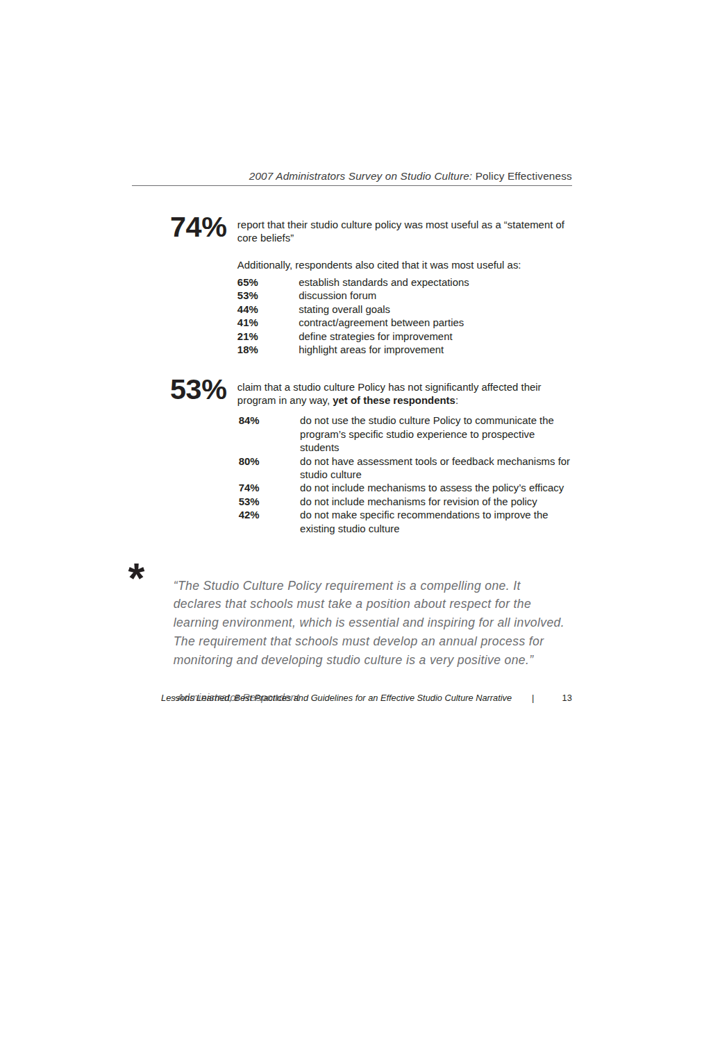2007 Administrators Survey on Studio Culture: Policy Effectiveness
74%
report that their studio culture policy was most useful as a “statement of core beliefs”
Additionally, respondents also cited that it was most useful as:
65% establish standards and expectations
53% discussion forum
44% stating overall goals
41% contract/agreement between parties
21% define strategies for improvement
18% highlight areas for improvement
53%
claim that a studio culture Policy has not significantly affected their program in any way, yet of these respondents:
84% do not use the studio culture Policy to communicate the program’s specific studio experience to prospective students
80% do not have assessment tools or feedback mechanisms for studio culture
74% do not include mechanisms to assess the policy’s efficacy
53% do not include mechanisms for revision of the policy
42% do not make specific recommendations to improve the existing studio culture
*
“The Studio Culture Policy requirement is a compelling one. It declares that schools must take a position about respect for the learning environment, which is essential and inspiring for all involved. The requirement that schools must develop an annual process for monitoring and developing studio culture is a very positive one.”
-Administrator Respondent
Lessons Learned, Best Practices and Guidelines for an Effective Studio Culture Narrative
|
13